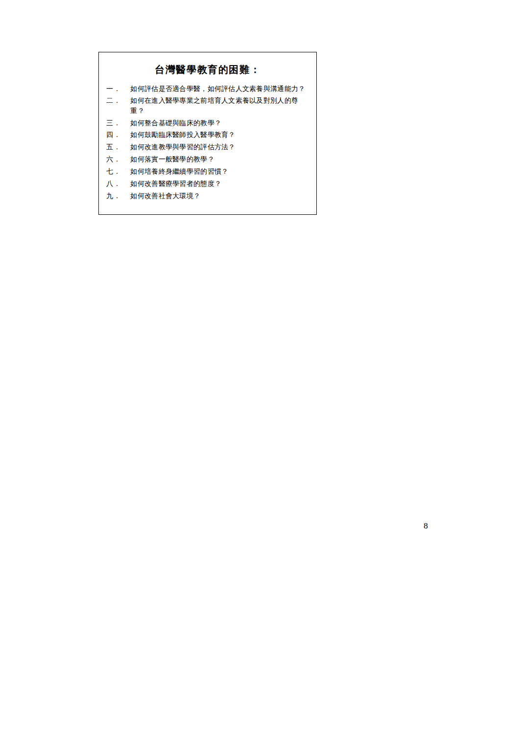台灣醫學教育的困難：
一．如何評估是否適合學醫，如何評估人文素養與溝通能力？
二．如何在進入醫學專業之前培育人文素養以及對別人的尊重？
三．如何整合基礎與臨床的教學？
四．如何鼓勵臨床醫師投入醫學教育？
五．如何改進教學與學習的評估方法？
六．如何落實一般醫學的教學？
七．如何培養終身繼續學習的習慣？
八．如何改善醫療學習者的態度？
九．如何改善社會大環境？
8